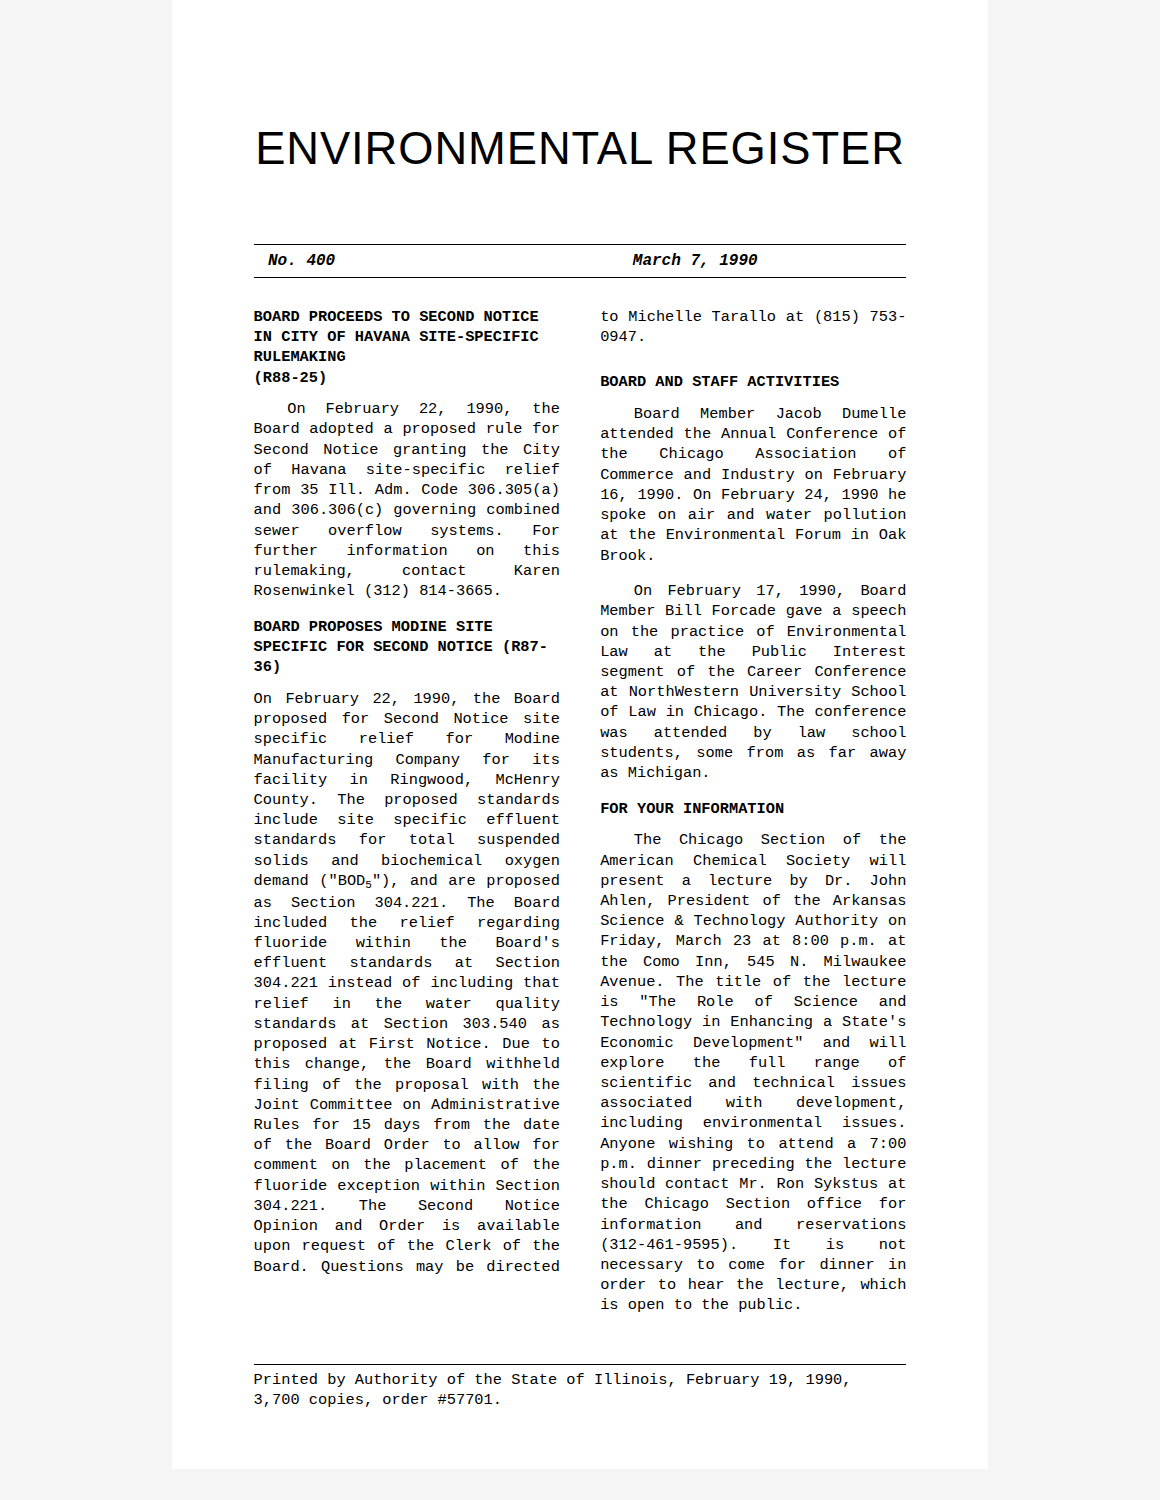ENVIRONMENTAL REGISTER
No. 400 March 7, 1990
BOARD PROCEEDS TO SECOND NOTICE IN CITY OF HAVANA SITE-SPECIFIC RULEMAKING
(R88-25)
On February 22, 1990, the Board adopted a proposed rule for Second Notice granting the City of Havana site-specific relief from 35 Ill. Adm. Code 306.305(a) and 306.306(c) governing combined sewer overflow systems. For further information on this rulemaking, contact Karen Rosenwinkel (312) 814-3665.
BOARD PROPOSES MODINE SITE SPECIFIC FOR SECOND NOTICE (R87-36)
On February 22, 1990, the Board proposed for Second Notice site specific relief for Modine Manufacturing Company for its facility in Ringwood, McHenry County. The proposed standards include site specific effluent standards for total suspended solids and biochemical oxygen demand ("BOD5"), and are proposed as Section 304.221. The Board included the relief regarding fluoride within the Board's effluent standards at Section 304.221 instead of including that relief in the water quality standards at Section 303.540 as proposed at First Notice. Due to this change, the Board withheld filing of the proposal with the Joint Committee on Administrative Rules for 15 days from the date of the Board Order to allow for comment on the placement of the fluoride exception within Section 304.221. The Second Notice Opinion and Order is available upon request of the Clerk of the Board. Questions may be directed to Michelle Tarallo at (815) 753-0947.
BOARD AND STAFF ACTIVITIES
Board Member Jacob Dumelle attended the Annual Conference of the Chicago Association of Commerce and Industry on February 16, 1990. On February 24, 1990 he spoke on air and water pollution at the Environmental Forum in Oak Brook.
On February 17, 1990, Board Member Bill Forcade gave a speech on the practice of Environmental Law at the Public Interest segment of the Career Conference at NorthWestern University School of Law in Chicago. The conference was attended by law school students, some from as far away as Michigan.
FOR YOUR INFORMATION
The Chicago Section of the American Chemical Society will present a lecture by Dr. John Ahlen, President of the Arkansas Science & Technology Authority on Friday, March 23 at 8:00 p.m. at the Como Inn, 545 N. Milwaukee Avenue. The title of the lecture is "The Role of Science and Technology in Enhancing a State's Economic Development" and will explore the full range of scientific and technical issues associated with development, including environmental issues. Anyone wishing to attend a 7:00 p.m. dinner preceding the lecture should contact Mr. Ron Sykstus at the Chicago Section office for information and reservations (312-461-9595). It is not necessary to come for dinner in order to hear the lecture, which is open to the public.
Printed by Authority of the State of Illinois, February 19, 1990, 3,700 copies, order #57701.